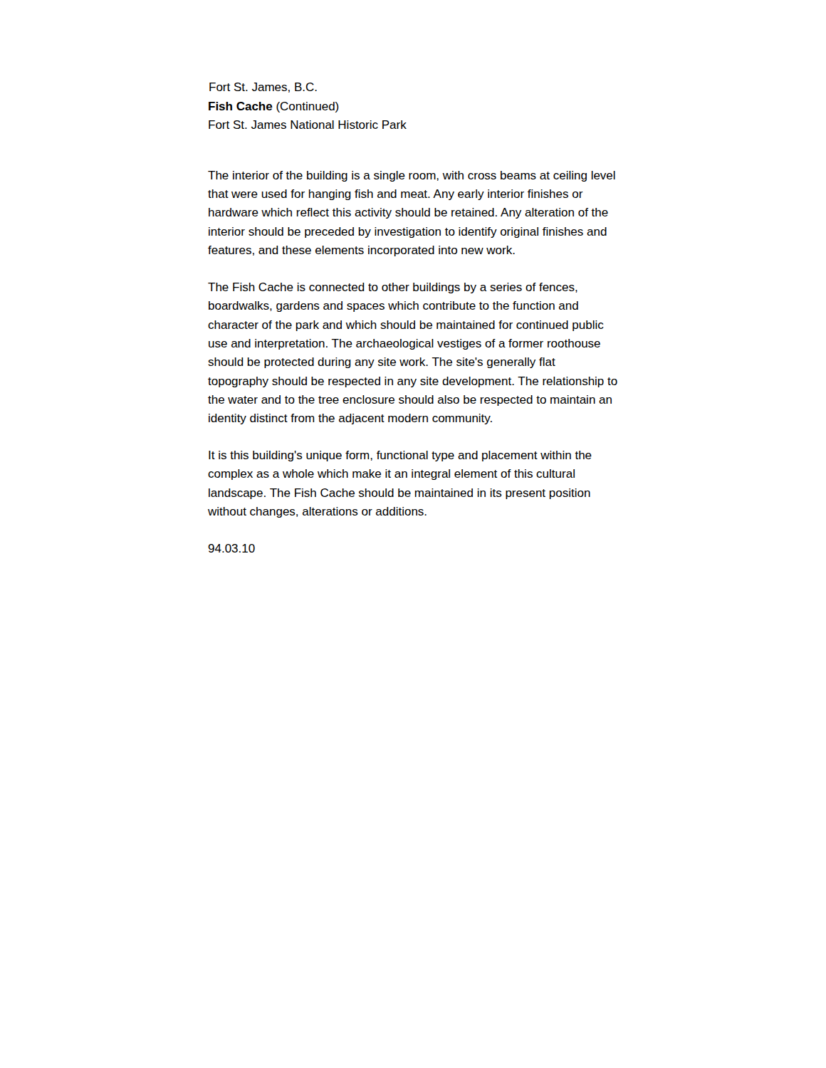Fort St. James, B.C.
Fish Cache (Continued)
Fort St. James National Historic Park
The interior of the building is a single room, with cross beams at ceiling level that were used for hanging fish and meat. Any early interior finishes or hardware which reflect this activity should be retained. Any alteration of the interior should be preceded by investigation to identify original finishes and features, and these elements incorporated into new work.
The Fish Cache is connected to other buildings by a series of fences, boardwalks, gardens and spaces which contribute to the function and character of the park and which should be maintained for continued public use and interpretation. The archaeological vestiges of a former roothouse should be protected during any site work. The site's generally flat topography should be respected in any site development. The relationship to the water and to the tree enclosure should also be respected to maintain an identity distinct from the adjacent modern community.
It is this building's unique form, functional type and placement within the complex as a whole which make it an integral element of this cultural landscape. The Fish Cache should be maintained in its present position without changes, alterations or additions.
94.03.10